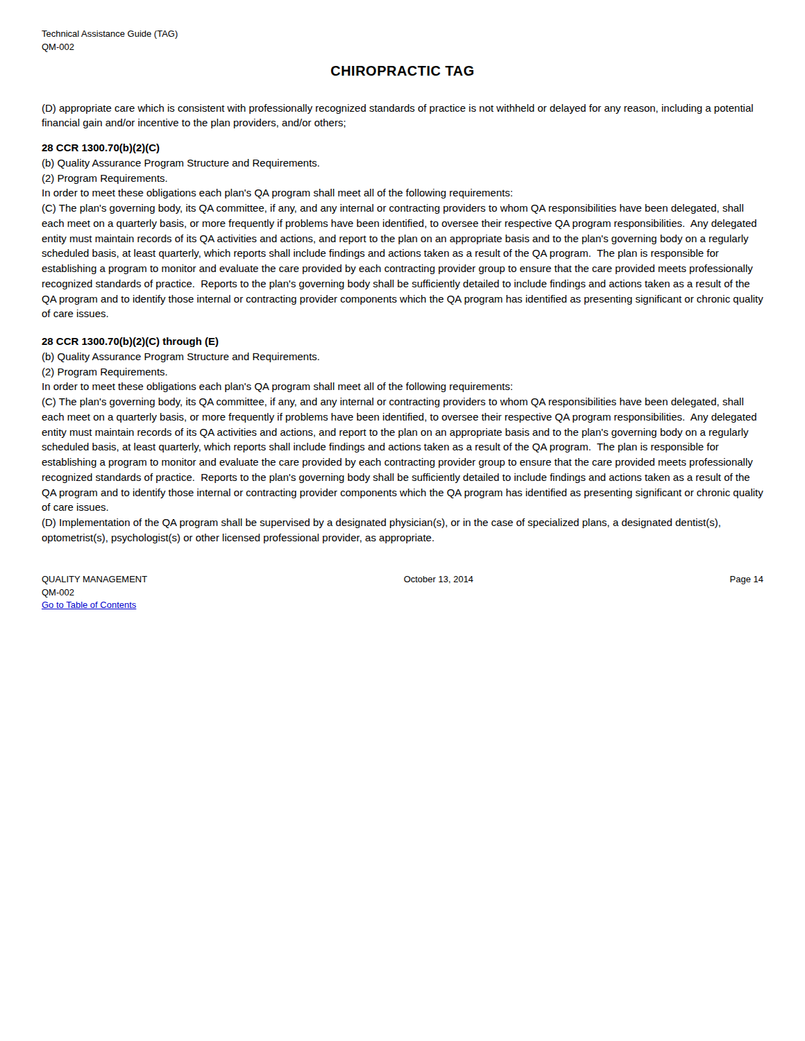Technical Assistance Guide (TAG)
QM-002
CHIROPRACTIC TAG
(D) appropriate care which is consistent with professionally recognized standards of practice is not withheld or delayed for any reason, including a potential financial gain and/or incentive to the plan providers, and/or others;
28 CCR 1300.70(b)(2)(C)
(b) Quality Assurance Program Structure and Requirements.
(2) Program Requirements.
In order to meet these obligations each plan's QA program shall meet all of the following requirements:
(C) The plan's governing body, its QA committee, if any, and any internal or contracting providers to whom QA responsibilities have been delegated, shall each meet on a quarterly basis, or more frequently if problems have been identified, to oversee their respective QA program responsibilities. Any delegated entity must maintain records of its QA activities and actions, and report to the plan on an appropriate basis and to the plan's governing body on a regularly scheduled basis, at least quarterly, which reports shall include findings and actions taken as a result of the QA program. The plan is responsible for establishing a program to monitor and evaluate the care provided by each contracting provider group to ensure that the care provided meets professionally recognized standards of practice. Reports to the plan's governing body shall be sufficiently detailed to include findings and actions taken as a result of the QA program and to identify those internal or contracting provider components which the QA program has identified as presenting significant or chronic quality of care issues.
28 CCR 1300.70(b)(2)(C) through (E)
(b) Quality Assurance Program Structure and Requirements.
(2) Program Requirements.
In order to meet these obligations each plan's QA program shall meet all of the following requirements:
(C) The plan's governing body, its QA committee, if any, and any internal or contracting providers to whom QA responsibilities have been delegated, shall each meet on a quarterly basis, or more frequently if problems have been identified, to oversee their respective QA program responsibilities. Any delegated entity must maintain records of its QA activities and actions, and report to the plan on an appropriate basis and to the plan's governing body on a regularly scheduled basis, at least quarterly, which reports shall include findings and actions taken as a result of the QA program. The plan is responsible for establishing a program to monitor and evaluate the care provided by each contracting provider group to ensure that the care provided meets professionally recognized standards of practice. Reports to the plan's governing body shall be sufficiently detailed to include findings and actions taken as a result of the QA program and to identify those internal or contracting provider components which the QA program has identified as presenting significant or chronic quality of care issues.
(D) Implementation of the QA program shall be supervised by a designated physician(s), or in the case of specialized plans, a designated dentist(s), optometrist(s), psychologist(s) or other licensed professional provider, as appropriate.
QUALITY MANAGEMENT
QM-002
Go to Table of Contents
October 13, 2014
Page 14